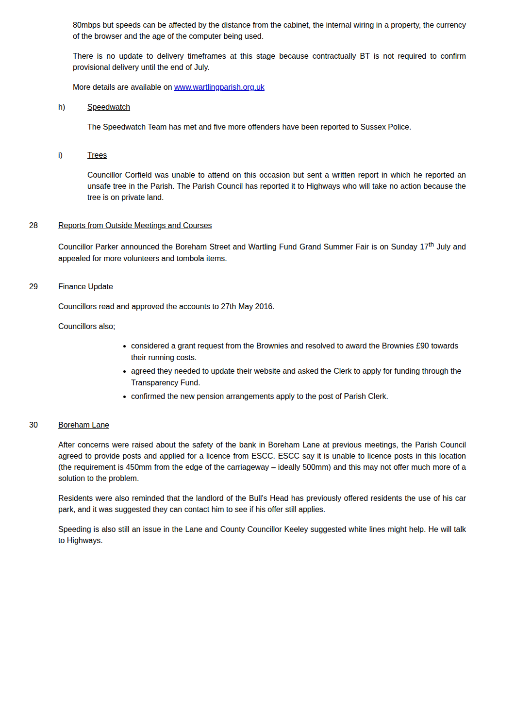80mbps but speeds can be affected by the distance from the cabinet, the internal wiring in a property, the currency of the browser and the age of the computer being used.
There is no update to delivery timeframes at this stage because contractually BT is not required to confirm provisional delivery until the end of July.
More details are available on www.wartlingparish.org.uk
h)
Speedwatch
The Speedwatch Team has met and five more offenders have been reported to Sussex Police.
i)
Trees
Councillor Corfield was unable to attend on this occasion but sent a written report in which he reported an unsafe tree in the Parish. The Parish Council has reported it to Highways who will take no action because the tree is on private land.
28
Reports from Outside Meetings and Courses
Councillor Parker announced the Boreham Street and Wartling Fund Grand Summer Fair is on Sunday 17th July and appealed for more volunteers and tombola items.
29
Finance Update
Councillors read and approved the accounts to 27th May 2016.
Councillors also;
considered a grant request from the Brownies and resolved to award the Brownies £90 towards their running costs.
agreed they needed to update their website and asked the Clerk to apply for funding through the Transparency Fund.
confirmed the new pension arrangements apply to the post of Parish Clerk.
30
Boreham Lane
After concerns were raised about the safety of the bank in Boreham Lane at previous meetings, the Parish Council agreed to provide posts and applied for a licence from ESCC. ESCC say it is unable to licence posts in this location (the requirement is 450mm from the edge of the carriageway – ideally 500mm) and this may not offer much more of a solution to the problem.
Residents were also reminded that the landlord of the Bull's Head has previously offered residents the use of his car park, and it was suggested they can contact him to see if his offer still applies.
Speeding is also still an issue in the Lane and County Councillor Keeley suggested white lines might help. He will talk to Highways.